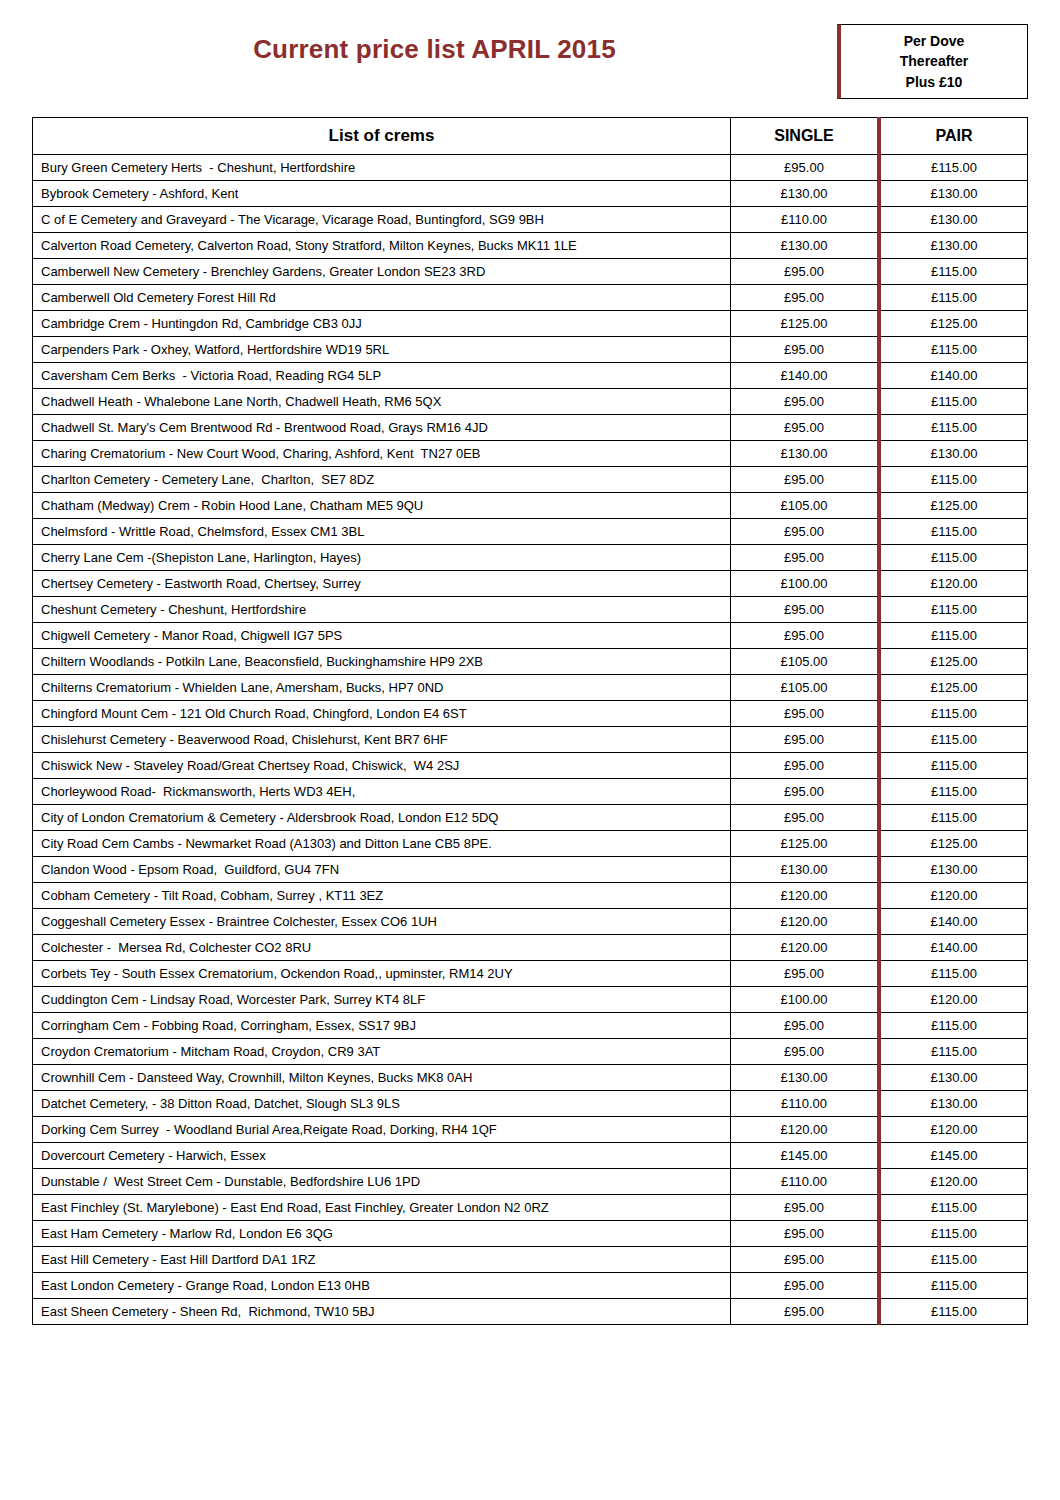Current price list APRIL 2015
Per Dove
Thereafter
Plus £10
| List of crems | SINGLE | PAIR |
| --- | --- | --- |
| Bury Green Cemetery Herts - Cheshunt, Hertfordshire | £95.00 | £115.00 |
| Bybrook Cemetery - Ashford, Kent | £130.00 | £130.00 |
| C of E Cemetery and Graveyard - The Vicarage, Vicarage Road, Buntingford, SG9 9BH | £110.00 | £130.00 |
| Calverton Road Cemetery, Calverton Road, Stony Stratford, Milton Keynes, Bucks MK11 1LE | £130.00 | £130.00 |
| Camberwell New Cemetery - Brenchley Gardens, Greater London SE23 3RD | £95.00 | £115.00 |
| Camberwell Old Cemetery Forest Hill Rd | £95.00 | £115.00 |
| Cambridge Crem - Huntingdon Rd, Cambridge CB3 0JJ | £125.00 | £125.00 |
| Carpenders Park - Oxhey, Watford, Hertfordshire WD19 5RL | £95.00 | £115.00 |
| Caversham Cem Berks - Victoria Road, Reading RG4 5LP | £140.00 | £140.00 |
| Chadwell Heath - Whalebone Lane North, Chadwell Heath, RM6 5QX | £95.00 | £115.00 |
| Chadwell St. Mary's Cem Brentwood Rd - Brentwood Road, Grays RM16 4JD | £95.00 | £115.00 |
| Charing Crematorium - New Court Wood, Charing, Ashford, Kent TN27 0EB | £130.00 | £130.00 |
| Charlton Cemetery - Cemetery Lane, Charlton, SE7 8DZ | £95.00 | £115.00 |
| Chatham (Medway) Crem - Robin Hood Lane, Chatham ME5 9QU | £105.00 | £125.00 |
| Chelmsford - Writtle Road, Chelmsford, Essex CM1 3BL | £95.00 | £115.00 |
| Cherry Lane Cem -(Shepiston Lane, Harlington, Hayes) | £95.00 | £115.00 |
| Chertsey Cemetery - Eastworth Road, Chertsey, Surrey | £100.00 | £120.00 |
| Cheshunt Cemetery - Cheshunt, Hertfordshire | £95.00 | £115.00 |
| Chigwell Cemetery - Manor Road, Chigwell IG7 5PS | £95.00 | £115.00 |
| Chiltern Woodlands - Potkiln Lane, Beaconsfield, Buckinghamshire HP9 2XB | £105.00 | £125.00 |
| Chilterns Crematorium - Whielden Lane, Amersham, Bucks, HP7 0ND | £105.00 | £125.00 |
| Chingford Mount Cem - 121 Old Church Road, Chingford, London E4 6ST | £95.00 | £115.00 |
| Chislehurst Cemetery - Beaverwood Road, Chislehurst, Kent BR7 6HF | £95.00 | £115.00 |
| Chiswick New - Staveley Road/Great Chertsey Road, Chiswick, W4 2SJ | £95.00 | £115.00 |
| Chorleywood Road- Rickmansworth, Herts WD3 4EH, | £95.00 | £115.00 |
| City of London Crematorium & Cemetery - Aldersbrook Road, London E12 5DQ | £95.00 | £115.00 |
| City Road Cem Cambs - Newmarket Road (A1303) and Ditton Lane CB5 8PE. | £125.00 | £125.00 |
| Clandon Wood - Epsom Road, Guildford, GU4 7FN | £130.00 | £130.00 |
| Cobham Cemetery - Tilt Road, Cobham, Surrey , KT11 3EZ | £120.00 | £120.00 |
| Coggeshall Cemetery Essex - Braintree Colchester, Essex CO6 1UH | £120.00 | £140.00 |
| Colchester - Mersea Rd, Colchester CO2 8RU | £120.00 | £140.00 |
| Corbets Tey - South Essex Crematorium, Ockendon Road,, upminster, RM14 2UY | £95.00 | £115.00 |
| Cuddington Cem - Lindsay Road, Worcester Park, Surrey KT4 8LF | £100.00 | £120.00 |
| Corringham Cem - Fobbing Road, Corringham, Essex, SS17 9BJ | £95.00 | £115.00 |
| Croydon Crematorium - Mitcham Road, Croydon, CR9 3AT | £95.00 | £115.00 |
| Crownhill Cem - Dansteed Way, Crownhill, Milton Keynes, Bucks MK8 0AH | £130.00 | £130.00 |
| Datchet Cemetery, - 38 Ditton Road, Datchet, Slough SL3 9LS | £110.00 | £130.00 |
| Dorking Cem Surrey - Woodland Burial Area,Reigate Road, Dorking, RH4 1QF | £120.00 | £120.00 |
| Dovercourt Cemetery - Harwich, Essex | £145.00 | £145.00 |
| Dunstable / West Street Cem - Dunstable, Bedfordshire LU6 1PD | £110.00 | £120.00 |
| East Finchley (St. Marylebone) - East End Road, East Finchley, Greater London N2 0RZ | £95.00 | £115.00 |
| East Ham Cemetery - Marlow Rd, London E6 3QG | £95.00 | £115.00 |
| East Hill Cemetery - East Hill Dartford DA1 1RZ | £95.00 | £115.00 |
| East London Cemetery - Grange Road, London E13 0HB | £95.00 | £115.00 |
| East Sheen Cemetery - Sheen Rd, Richmond, TW10 5BJ | £95.00 | £115.00 |